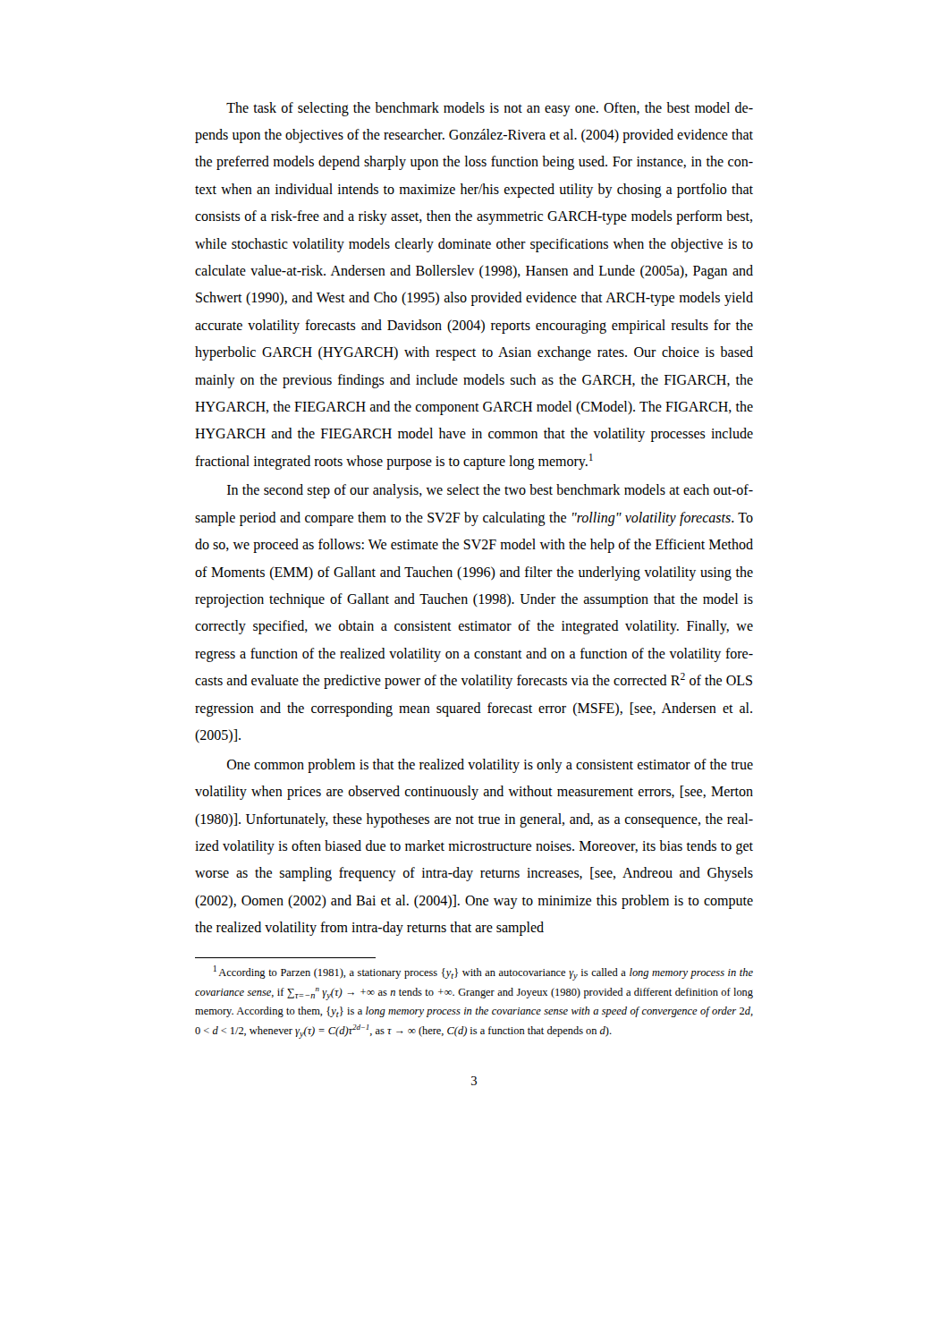The task of selecting the benchmark models is not an easy one. Often, the best model depends upon the objectives of the researcher. González-Rivera et al. (2004) provided evidence that the preferred models depend sharply upon the loss function being used. For instance, in the context when an individual intends to maximize her/his expected utility by chosing a portfolio that consists of a risk-free and a risky asset, then the asymmetric GARCH-type models perform best, while stochastic volatility models clearly dominate other specifications when the objective is to calculate value-at-risk. Andersen and Bollerslev (1998), Hansen and Lunde (2005a), Pagan and Schwert (1990), and West and Cho (1995) also provided evidence that ARCH-type models yield accurate volatility forecasts and Davidson (2004) reports encouraging empirical results for the hyperbolic GARCH (HYGARCH) with respect to Asian exchange rates. Our choice is based mainly on the previous findings and include models such as the GARCH, the FIGARCH, the HYGARCH, the FIEGARCH and the component GARCH model (CModel). The FIGARCH, the HYGARCH and the FIEGARCH model have in common that the volatility processes include fractional integrated roots whose purpose is to capture long memory.1
In the second step of our analysis, we select the two best benchmark models at each out-of-sample period and compare them to the SV2F by calculating the "rolling" volatility forecasts. To do so, we proceed as follows: We estimate the SV2F model with the help of the Efficient Method of Moments (EMM) of Gallant and Tauchen (1996) and filter the underlying volatility using the reprojection technique of Gallant and Tauchen (1998). Under the assumption that the model is correctly specified, we obtain a consistent estimator of the integrated volatility. Finally, we regress a function of the realized volatility on a constant and on a function of the volatility forecasts and evaluate the predictive power of the volatility forecasts via the corrected R2 of the OLS regression and the corresponding mean squared forecast error (MSFE), [see, Andersen et al. (2005)].
One common problem is that the realized volatility is only a consistent estimator of the true volatility when prices are observed continuously and without measurement errors, [see, Merton (1980)]. Unfortunately, these hypotheses are not true in general, and, as a consequence, the realized volatility is often biased due to market microstructure noises. Moreover, its bias tends to get worse as the sampling frequency of intra-day returns increases, [see, Andreou and Ghysels (2002), Oomen (2002) and Bai et al. (2004)]. One way to minimize this problem is to compute the realized volatility from intra-day returns that are sampled
1 According to Parzen (1981), a stationary process {yt} with an autocovariance γy is called a long memory process in the covariance sense, if ∑τ=−nn γy(τ) → +∞ as n tends to +∞. Granger and Joyeux (1980) provided a different definition of long memory. According to them, {yt} is a long memory process in the covariance sense with a speed of convergence of order 2d, 0 < d < 1/2, whenever γy(τ) = C(d)τ2d−1, as τ → ∞ (here, C(d) is a function that depends on d).
3